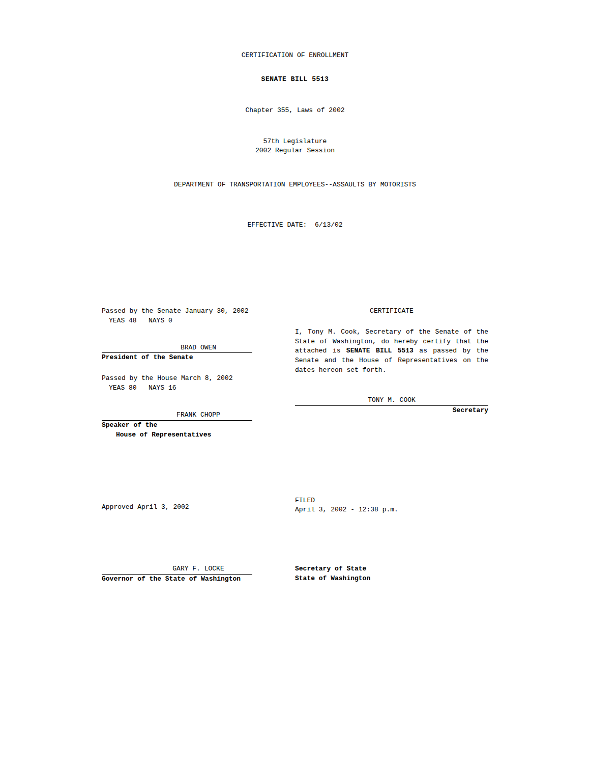CERTIFICATION OF ENROLLMENT
SENATE BILL 5513
Chapter 355, Laws of 2002
57th Legislature
2002 Regular Session
DEPARTMENT OF TRANSPORTATION EMPLOYEES--ASSAULTS BY MOTORISTS
EFFECTIVE DATE: 6/13/02
| Passed by the Senate January 30, 2002 YEAS 48 NAYS 0 BRAD OWEN President of the Senate Passed by the House March 8, 2002 YEAS 80 NAYS 16 FRANK CHOPP Speaker of the House of Representatives | CERTIFICATE I, Tony M. Cook, Secretary of the Senate of the State of Washington, do hereby certify that the attached is SENATE BILL 5513 as passed by the Senate and the House of Representatives on the dates hereon set forth. TONY M. COOK Secretary |
| Approved April 3, 2002 | FILED April 3, 2002 - 12:38 p.m. |
| GARY F. LOCKE Governor of the State of Washington | Secretary of State State of Washington |